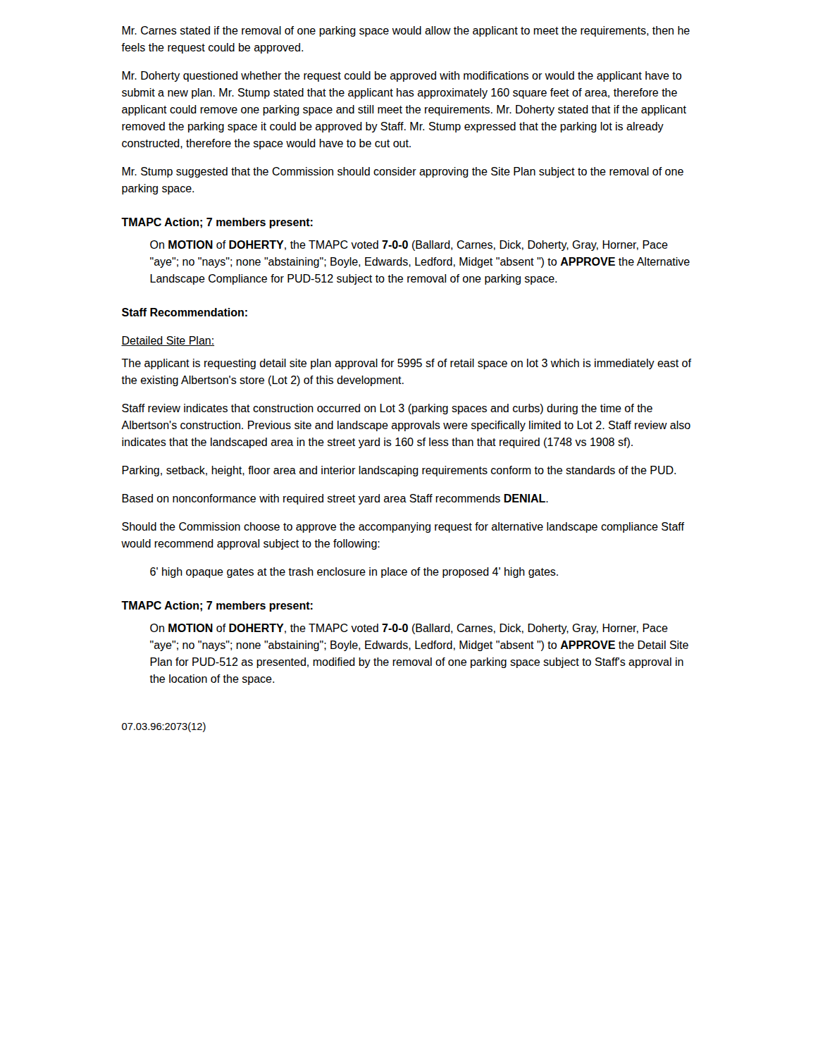Mr. Carnes stated if the removal of one parking space would allow the applicant to meet the requirements, then he feels the request could be approved.
Mr. Doherty questioned whether the request could be approved with modifications or would the applicant have to submit a new plan. Mr. Stump stated that the applicant has approximately 160 square feet of area, therefore the applicant could remove one parking space and still meet the requirements. Mr. Doherty stated that if the applicant removed the parking space it could be approved by Staff. Mr. Stump expressed that the parking lot is already constructed, therefore the space would have to be cut out.
Mr. Stump suggested that the Commission should consider approving the Site Plan subject to the removal of one parking space.
TMAPC Action; 7 members present:
On MOTION of DOHERTY, the TMAPC voted 7-0-0 (Ballard, Carnes, Dick, Doherty, Gray, Horner, Pace "aye"; no "nays"; none "abstaining"; Boyle, Edwards, Ledford, Midget "absent ") to APPROVE the Alternative Landscape Compliance for PUD-512 subject to the removal of one parking space.
Staff Recommendation:
Detailed Site Plan:
The applicant is requesting detail site plan approval for 5995 sf of retail space on lot 3 which is immediately east of the existing Albertson's store (Lot 2) of this development.
Staff review indicates that construction occurred on Lot 3 (parking spaces and curbs) during the time of the Albertson's construction. Previous site and landscape approvals were specifically limited to Lot 2. Staff review also indicates that the landscaped area in the street yard is 160 sf less than that required (1748 vs 1908 sf).
Parking, setback, height, floor area and interior landscaping requirements conform to the standards of the PUD.
Based on nonconformance with required street yard area Staff recommends DENIAL.
Should the Commission choose to approve the accompanying request for alternative landscape compliance Staff would recommend approval subject to the following:
6' high opaque gates at the trash enclosure in place of the proposed 4' high gates.
TMAPC Action; 7 members present:
On MOTION of DOHERTY, the TMAPC voted 7-0-0 (Ballard, Carnes, Dick, Doherty, Gray, Horner, Pace "aye"; no "nays"; none "abstaining"; Boyle, Edwards, Ledford, Midget "absent ") to APPROVE the Detail Site Plan for PUD-512 as presented, modified by the removal of one parking space subject to Staff's approval in the location of the space.
07.03.96:2073(12)